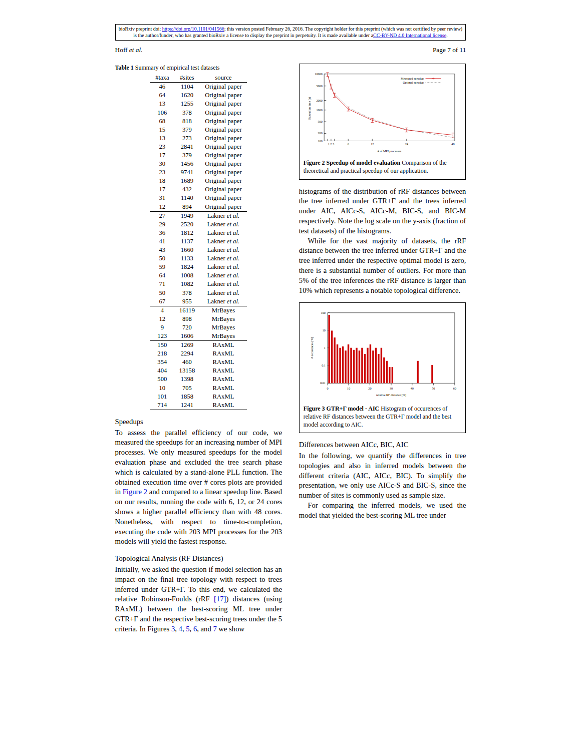bioRxiv preprint doi: https://doi.org/10.1101/041566; this version posted February 26, 2016. The copyright holder for this preprint (which was not certified by peer review) is the author/funder, who has granted bioRxiv a license to display the preprint in perpetuity. It is made available under aCC-BY-ND 4.0 International license.
Hoff et al.
Page 7 of 11
Table 1 Summary of empirical test datasets
| #taxa | #sites | source |
| --- | --- | --- |
| 46 | 1104 | Original paper |
| 64 | 1620 | Original paper |
| 13 | 1255 | Original paper |
| 106 | 378 | Original paper |
| 68 | 818 | Original paper |
| 15 | 379 | Original paper |
| 13 | 273 | Original paper |
| 23 | 2841 | Original paper |
| 17 | 379 | Original paper |
| 30 | 1456 | Original paper |
| 23 | 9741 | Original paper |
| 18 | 1689 | Original paper |
| 17 | 432 | Original paper |
| 31 | 1140 | Original paper |
| 12 | 894 | Original paper |
| 27 | 1949 | Lakner et al. |
| 29 | 2520 | Lakner et al. |
| 36 | 1812 | Lakner et al. |
| 41 | 1137 | Lakner et al. |
| 43 | 1660 | Lakner et al. |
| 50 | 1133 | Lakner et al. |
| 59 | 1824 | Lakner et al. |
| 64 | 1008 | Lakner et al. |
| 71 | 1082 | Lakner et al. |
| 50 | 378 | Lakner et al. |
| 67 | 955 | Lakner et al. |
| 4 | 16119 | MrBayes |
| 12 | 898 | MrBayes |
| 9 | 720 | MrBayes |
| 123 | 1606 | MrBayes |
| 150 | 1269 | RAxML |
| 218 | 2294 | RAxML |
| 354 | 460 | RAxML |
| 404 | 13158 | RAxML |
| 500 | 1398 | RAxML |
| 10 | 705 | RAxML |
| 101 | 1858 | RAxML |
| 714 | 1241 | RAxML |
Speedups
To assess the parallel efficiency of our code, we measured the speedups for an increasing number of MPI processes. We only measured speedups for the model evaluation phase and excluded the tree search phase which is calculated by a stand-alone PLL function. The obtained execution time over # cores plots are provided in Figure 2 and compared to a linear speedup line. Based on our results, running the code with 6, 12, or 24 cores shows a higher parallel efficiency than with 48 cores. Nonetheless, with respect to time-to-completion, executing the code with 203 MPI processes for the 203 models will yield the fastest response.
Topological Analysis (RF Distances)
Initially, we asked the question if model selection has an impact on the final tree topology with respect to trees inferred under GTR+Γ. To this end, we calculated the relative Robinson-Foulds (rRF [17]) distances (using RAxML) between the best-scoring ML tree under GTR+Γ and the respective best-scoring trees under the 5 criteria. In Figures 3, 4, 5, 6, and 7 we show
10000 5000 2000 1000 500 200 100 1 2 3 6 12 24 48 Execution time (s) # of MPI processes Measured speedup Optimal speedup
Figure 2 Speedup of model evaluation Comparison of the theoretical and practical speedup of our application.
histograms of the distribution of rRF distances between the tree inferred under GTR+Γ and the trees inferred under AIC, AICc-S, AICc-M, BIC-S, and BIC-M respectively. Note the log scale on the y-axis (fraction of test datasets) of the histograms.
While for the vast majority of datasets, the rRF distance between the tree inferred under GTR+Γ and the tree inferred under the respective optimal model is zero, there is a substantial number of outliers. For more than 5% of the tree inferences the rRF distance is larger than 10% which represents a notable topological difference.
100 10 1 0.1 0.01 0 10 20 30 40 50 60 # occurences [%] relative RF distance [%]
Figure 3 GTR+Γ model - AIC Histogram of occurences of relative RF distances between the GTR+Γ model and the best model according to AIC.
Differences between AICc, BIC, AIC
In the following, we quantify the differences in tree topologies and also in inferred models between the different criteria (AIC, AICc, BIC). To simplify the presentation, we only use AICc-S and BIC-S, since the number of sites is commonly used as sample size.
For comparing the inferred models, we used the model that yielded the best-scoring ML tree under